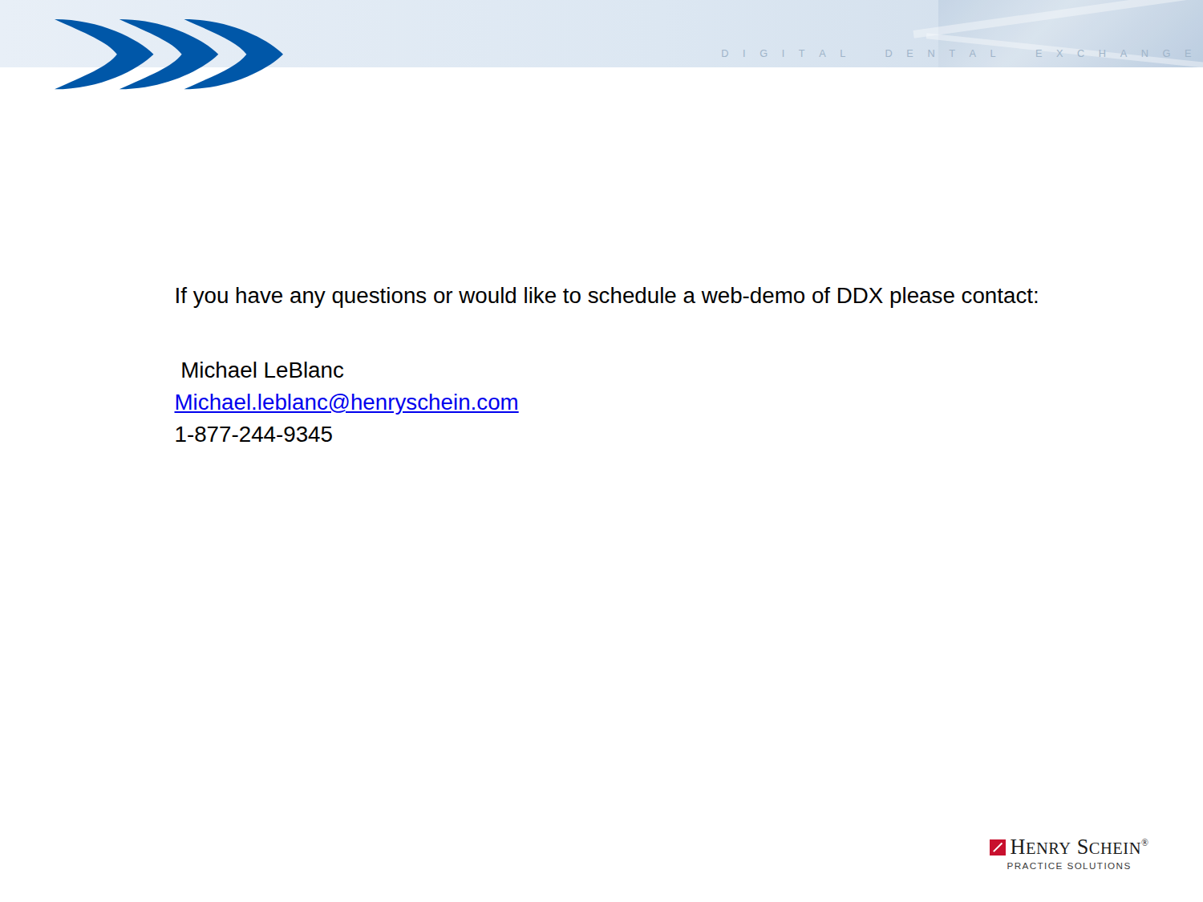D I G I T A L D E N T A L E X C H A N G E
If you have any questions or would like to schedule a web-demo of DDX please contact:
Michael LeBlanc
Michael.leblanc@henryschein.com
1-877-244-9345
HENRY SCHEIN®
PRACTICE SOLUTIONS